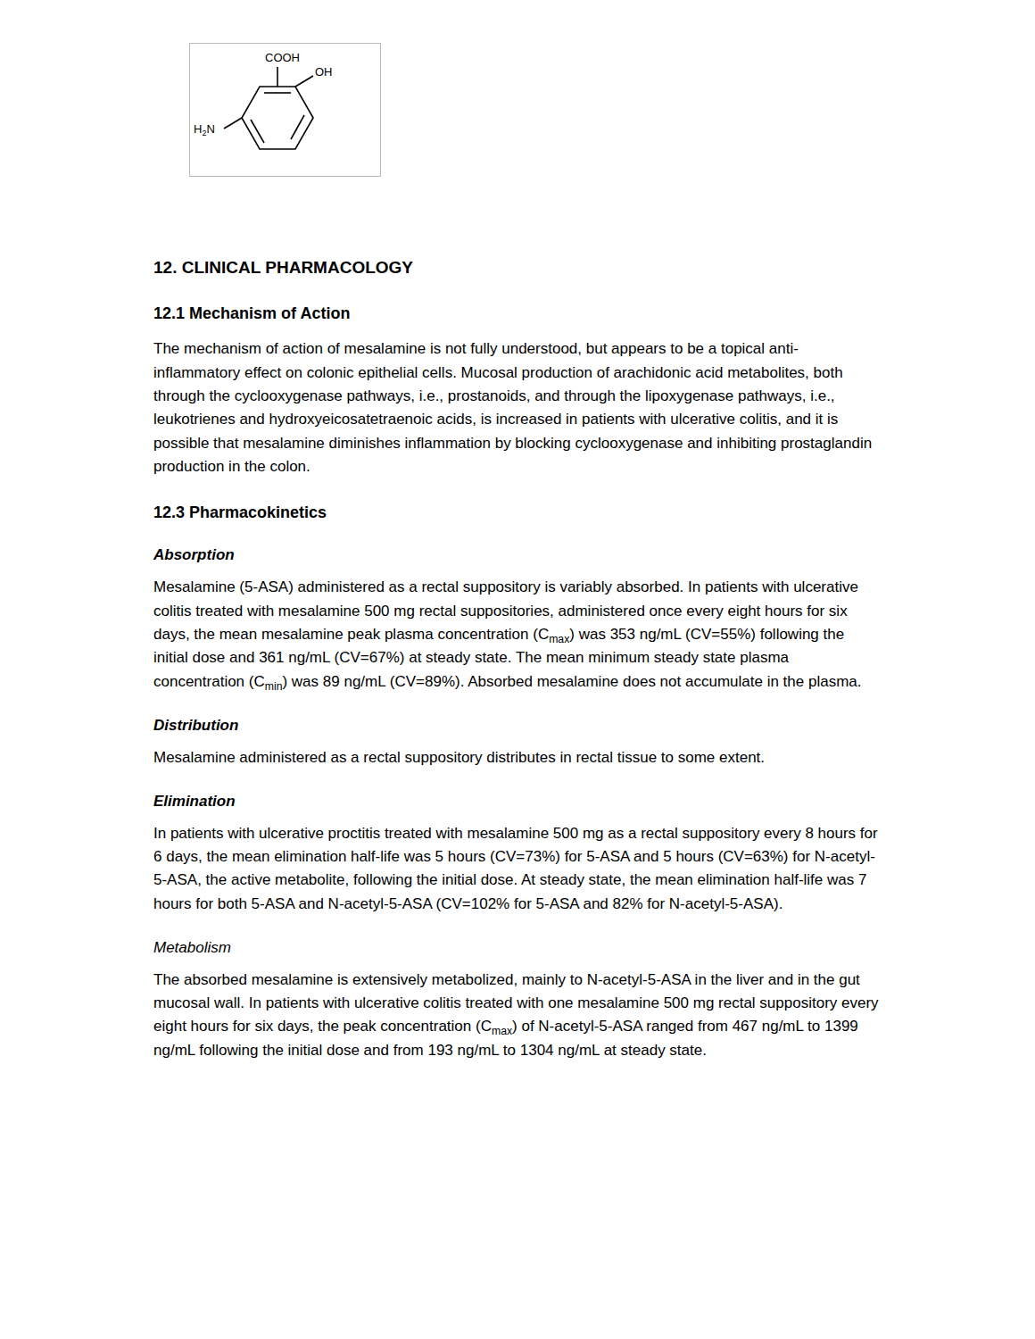Mesalamine structure: benzene ring with COOH, OH and H2N substituents COOH OH H2N
12. CLINICAL PHARMACOLOGY
12.1 Mechanism of Action
The mechanism of action of mesalamine is not fully understood, but appears to be a topical anti-inflammatory effect on colonic epithelial cells. Mucosal production of arachidonic acid metabolites, both through the cyclooxygenase pathways, i.e., prostanoids, and through the lipoxygenase pathways, i.e., leukotrienes and hydroxyeicosatetraenoic acids, is increased in patients with ulcerative colitis, and it is possible that mesalamine diminishes inflammation by blocking cyclooxygenase and inhibiting prostaglandin production in the colon.
12.3 Pharmacokinetics
Absorption
Mesalamine (5-ASA) administered as a rectal suppository is variably absorbed. In patients with ulcerative colitis treated with mesalamine 500 mg rectal suppositories, administered once every eight hours for six days, the mean mesalamine peak plasma concentration (Cmax) was 353 ng/mL (CV=55%) following the initial dose and 361 ng/mL (CV=67%) at steady state. The mean minimum steady state plasma concentration (Cmin) was 89 ng/mL (CV=89%). Absorbed mesalamine does not accumulate in the plasma.
Distribution
Mesalamine administered as a rectal suppository distributes in rectal tissue to some extent.
Elimination
In patients with ulcerative proctitis treated with mesalamine 500 mg as a rectal suppository every 8 hours for 6 days, the mean elimination half-life was 5 hours (CV=73%) for 5-ASA and 5 hours (CV=63%) for N-acetyl-5-ASA, the active metabolite, following the initial dose. At steady state, the mean elimination half-life was 7 hours for both 5-ASA and N-acetyl-5-ASA (CV=102% for 5-ASA and 82% for N-acetyl-5-ASA).
Metabolism
The absorbed mesalamine is extensively metabolized, mainly to N-acetyl-5-ASA in the liver and in the gut mucosal wall. In patients with ulcerative colitis treated with one mesalamine 500 mg rectal suppository every eight hours for six days, the peak concentration (Cmax) of N-acetyl-5-ASA ranged from 467 ng/mL to 1399 ng/mL following the initial dose and from 193 ng/mL to 1304 ng/mL at steady state.